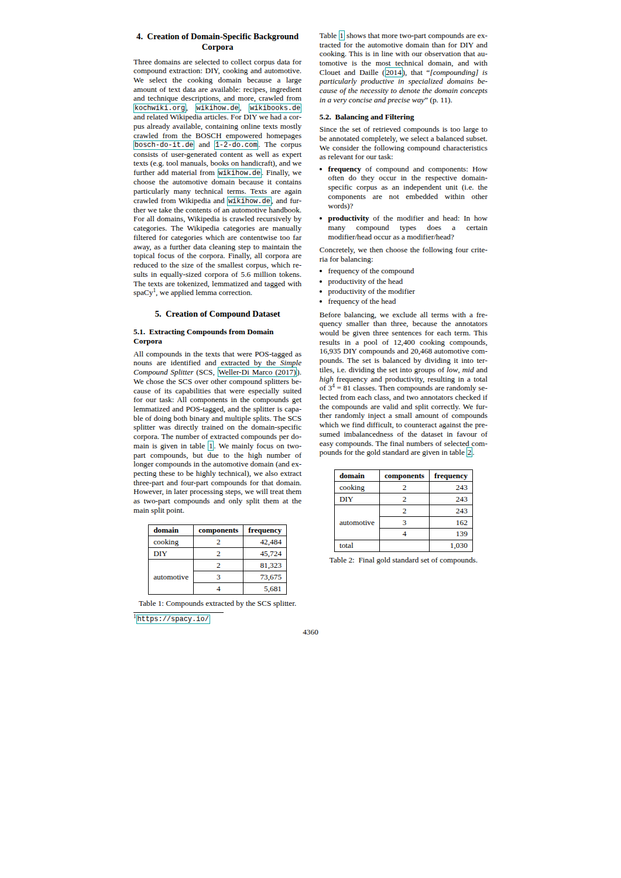4. Creation of Domain-Specific Background
Corpora
Three domains are selected to collect corpus data for compound extraction: DIY, cooking and automotive. We select the cooking domain because a large amount of text data are available: recipes, ingredient and technique descriptions, and more, crawled from kochwiki.org, wikihow.de, wikibooks.de and related Wikipedia articles. For DIY we had a corpus already available, containing online texts mostly crawled from the BOSCH empowered homepages bosch-do-it.de and 1-2-do.com. The corpus consists of user-generated content as well as expert texts (e.g. tool manuals, books on handicraft), and we further add material from wikihow.de. Finally, we choose the automotive domain because it contains particularly many technical terms. Texts are again crawled from Wikipedia and wikihow.de, and further we take the contents of an automotive handbook. For all domains, Wikipedia is crawled recursively by categories. The Wikipedia categories are manually filtered for categories which are contentwise too far away, as a further data cleaning step to maintain the topical focus of the corpora. Finally, all corpora are reduced to the size of the smallest corpus, which results in equally-sized corpora of 5.6 million tokens. The texts are tokenized, lemmatized and tagged with spaCy1, we applied lemma correction.
5. Creation of Compound Dataset
5.1. Extracting Compounds from Domain
Corpora
All compounds in the texts that were POS-tagged as nouns are identified and extracted by the Simple Compound Splitter (SCS, Weller-Di Marco (2017)). We chose the SCS over other compound splitters because of its capabilities that were especially suited for our task: All components in the compounds get lemmatized and POS-tagged, and the splitter is capable of doing both binary and multiple splits. The SCS splitter was directly trained on the domain-specific corpora. The number of extracted compounds per domain is given in table 1. We mainly focus on two-part compounds, but due to the high number of longer compounds in the automotive domain (and expecting these to be highly technical), we also extract three-part and four-part compounds for that domain. However, in later processing steps, we will treat them as two-part compounds and only split them at the main split point.
| domain | components | frequency |
| --- | --- | --- |
| cooking | 2 | 42,484 |
| DIY | 2 | 45,724 |
| automotive | 2 | 81,323 |
| 3 | 73,675 |
| 4 | 5,681 |
Table 1: Compounds extracted by the SCS splitter.
1https://spacy.io/
Table 1 shows that more two-part compounds are extracted for the automotive domain than for DIY and cooking. This is in line with our observation that automotive is the most technical domain, and with Clouet and Daille (2014), that “[compounding] is particularly productive in specialized domains because of the necessity to denote the domain concepts in a very concise and precise way” (p. 11).
5.2. Balancing and Filtering
Since the set of retrieved compounds is too large to be annotated completely, we select a balanced subset. We consider the following compound characteristics as relevant for our task:
frequency of compound and components: How often do they occur in the respective domain-specific corpus as an independent unit (i.e. the components are not embedded within other words)?
productivity of the modifier and head: In how many compound types does a certain modifier/head occur as a modifier/head?
Concretely, we then choose the following four criteria for balancing:
frequency of the compound
productivity of the head
productivity of the modifier
frequency of the head
Before balancing, we exclude all terms with a frequency smaller than three, because the annotators would be given three sentences for each term. This results in a pool of 12,400 cooking compounds, 16,935 DIY compounds and 20,468 automotive compounds. The set is balanced by dividing it into tertiles, i.e. dividing the set into groups of low, mid and high frequency and productivity, resulting in a total of 34 = 81 classes. Then compounds are randomly selected from each class, and two annotators checked if the compounds are valid and split correctly. We further randomly inject a small amount of compounds which we find difficult, to counteract against the presumed imbalancedness of the dataset in favour of easy compounds. The final numbers of selected compounds for the gold standard are given in table 2.
| domain | components | frequency |
| --- | --- | --- |
| cooking | 2 | 243 |
| DIY | 2 | 243 |
| automotive | 2 | 243 |
| 3 | 162 |
| 4 | 139 |
| total | | 1,030 |
Table 2: Final gold standard set of compounds.
4360